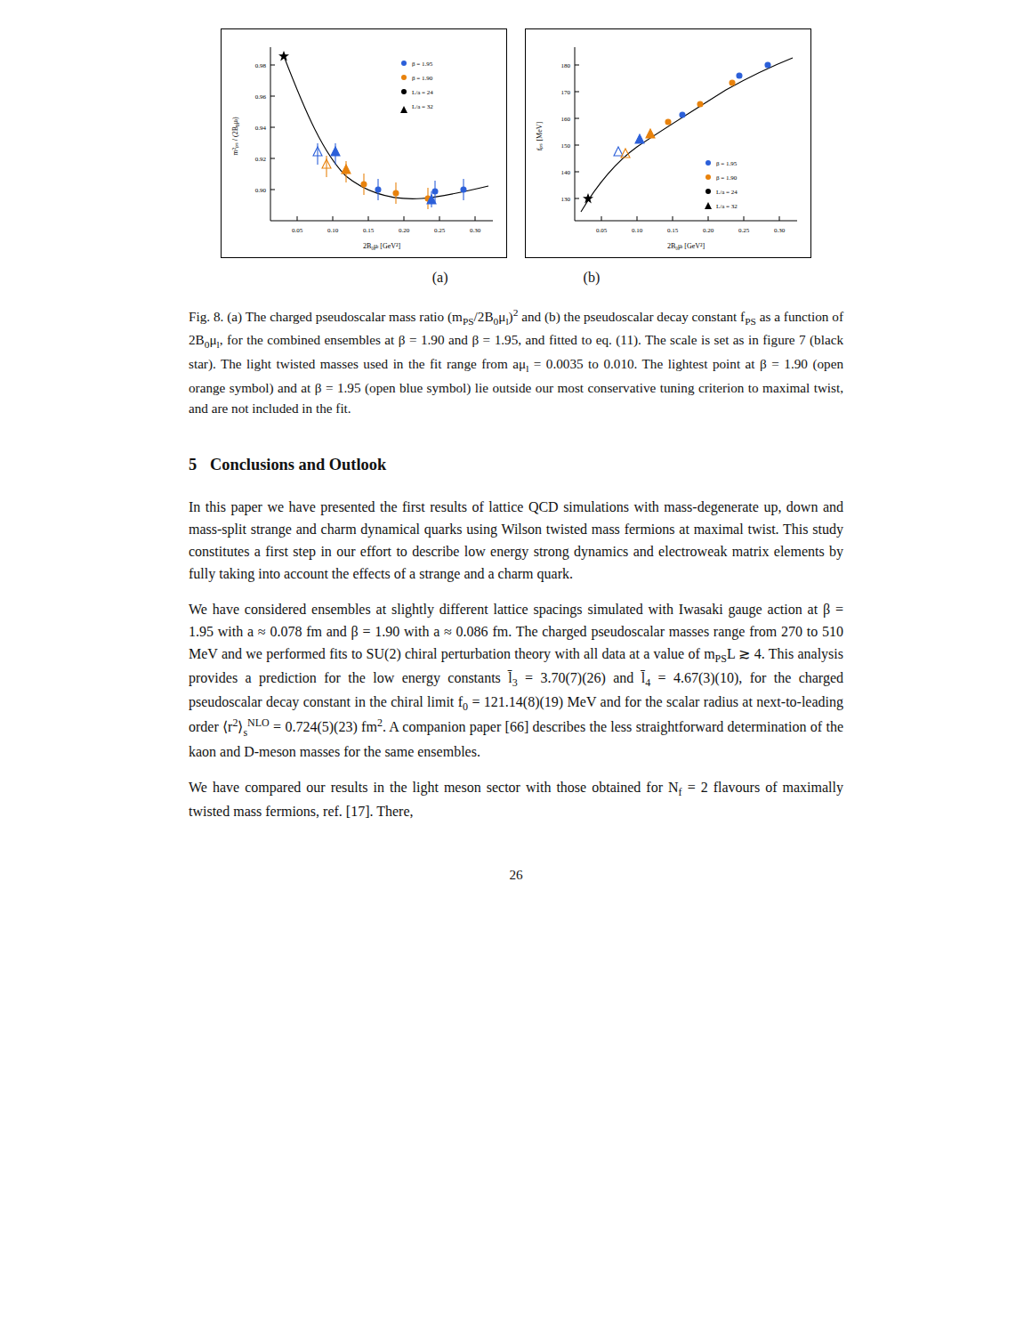0.98 0.96 0.94 0.92 0.90 0.05 0.10 0.15 0.20 0.25 0.30 2B₀μₗ [GeV²] m²ₚₛ / (2B₀μₗ) β = 1.95 β = 1.90 L/a = 24 L/a = 32
180 170 160 150 140 130 0.05 0.10 0.15 0.20 0.25 0.30 2B₀μₗ [GeV²] fₚₛ [MeV] β = 1.95 β = 1.90 L/a = 24 L/a = 32
(a)
(b)
Fig. 8. (a) The charged pseudoscalar mass ratio (mPS/2B0μl)2 and (b) the pseudoscalar decay constant fPS as a function of 2B0μl, for the combined ensembles at β = 1.90 and β = 1.95, and fitted to eq. (11). The scale is set as in figure 7 (black star). The light twisted masses used in the fit range from aμl = 0.0035 to 0.010. The lightest point at β = 1.90 (open orange symbol) and at β = 1.95 (open blue symbol) lie outside our most conservative tuning criterion to maximal twist, and are not included in the fit.
5 Conclusions and Outlook
In this paper we have presented the first results of lattice QCD simulations with mass-degenerate up, down and mass-split strange and charm dynamical quarks using Wilson twisted mass fermions at maximal twist. This study constitutes a first step in our effort to describe low energy strong dynamics and electroweak matrix elements by fully taking into account the effects of a strange and a charm quark.
We have considered ensembles at slightly different lattice spacings simulated with Iwasaki gauge action at β = 1.95 with a ≈ 0.078 fm and β = 1.90 with a ≈ 0.086 fm. The charged pseudoscalar masses range from 270 to 510 MeV and we performed fits to SU(2) chiral perturbation theory with all data at a value of mPSL ≳ 4. This analysis provides a prediction for the low energy constants l̄3 = 3.70(7)(26) and l̄4 = 4.67(3)(10), for the charged pseudoscalar decay constant in the chiral limit f0 = 121.14(8)(19) MeV and for the scalar radius at next-to-leading order ⟨r2⟩sNLO = 0.724(5)(23) fm2. A companion paper [66] describes the less straightforward determination of the kaon and D-meson masses for the same ensembles.
We have compared our results in the light meson sector with those obtained for Nf = 2 flavours of maximally twisted mass fermions, ref. [17]. There,
26